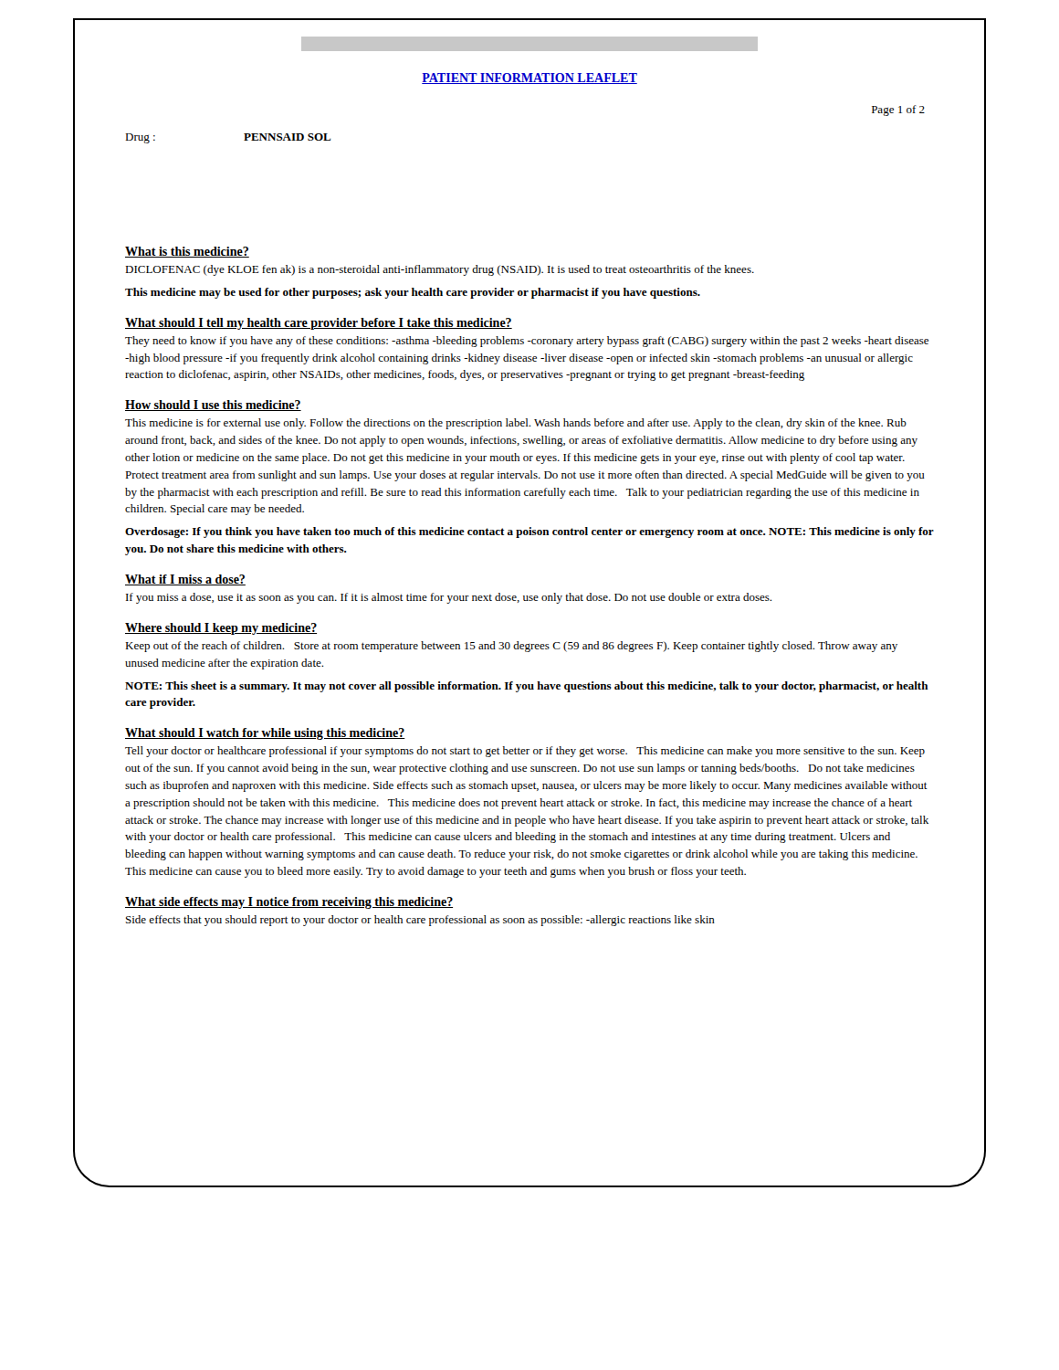PATIENT INFORMATION LEAFLET
Page 1 of 2
Drug : PENNSAID SOL
What is this medicine?
DICLOFENAC (dye KLOE fen ak) is a non-steroidal anti-inflammatory drug (NSAID). It is used to treat osteoarthritis of the knees.
This medicine may be used for other purposes; ask your health care provider or pharmacist if you have questions.
What should I tell my health care provider before I take this medicine?
They need to know if you have any of these conditions: -asthma -bleeding problems -coronary artery bypass graft (CABG) surgery within the past 2 weeks -heart disease -high blood pressure -if you frequently drink alcohol containing drinks -kidney disease -liver disease -open or infected skin -stomach problems -an unusual or allergic reaction to diclofenac, aspirin, other NSAIDs, other medicines, foods, dyes, or preservatives -pregnant or trying to get pregnant -breast-feeding
How should I use this medicine?
This medicine is for external use only. Follow the directions on the prescription label. Wash hands before and after use. Apply to the clean, dry skin of the knee. Rub around front, back, and sides of the knee. Do not apply to open wounds, infections, swelling, or areas of exfoliative dermatitis. Allow medicine to dry before using any other lotion or medicine on the same place. Do not get this medicine in your mouth or eyes. If this medicine gets in your eye, rinse out with plenty of cool tap water. Protect treatment area from sunlight and sun lamps. Use your doses at regular intervals. Do not use it more often than directed. A special MedGuide will be given to you by the pharmacist with each prescription and refill. Be sure to read this information carefully each time. Talk to your pediatrician regarding the use of this medicine in children. Special care may be needed.
Overdosage: If you think you have taken too much of this medicine contact a poison control center or emergency room at once. NOTE: This medicine is only for you. Do not share this medicine with others.
What if I miss a dose?
If you miss a dose, use it as soon as you can. If it is almost time for your next dose, use only that dose. Do not use double or extra doses.
Where should I keep my medicine?
Keep out of the reach of children. Store at room temperature between 15 and 30 degrees C (59 and 86 degrees F). Keep container tightly closed. Throw away any unused medicine after the expiration date.
NOTE: This sheet is a summary. It may not cover all possible information. If you have questions about this medicine, talk to your doctor, pharmacist, or health care provider.
What should I watch for while using this medicine?
Tell your doctor or healthcare professional if your symptoms do not start to get better or if they get worse. This medicine can make you more sensitive to the sun. Keep out of the sun. If you cannot avoid being in the sun, wear protective clothing and use sunscreen. Do not use sun lamps or tanning beds/booths. Do not take medicines such as ibuprofen and naproxen with this medicine. Side effects such as stomach upset, nausea, or ulcers may be more likely to occur. Many medicines available without a prescription should not be taken with this medicine. This medicine does not prevent heart attack or stroke. In fact, this medicine may increase the chance of a heart attack or stroke. The chance may increase with longer use of this medicine and in people who have heart disease. If you take aspirin to prevent heart attack or stroke, talk with your doctor or health care professional. This medicine can cause ulcers and bleeding in the stomach and intestines at any time during treatment. Ulcers and bleeding can happen without warning symptoms and can cause death. To reduce your risk, do not smoke cigarettes or drink alcohol while you are taking this medicine. This medicine can cause you to bleed more easily. Try to avoid damage to your teeth and gums when you brush or floss your teeth.
What side effects may I notice from receiving this medicine?
Side effects that you should report to your doctor or health care professional as soon as possible: -allergic reactions like skin